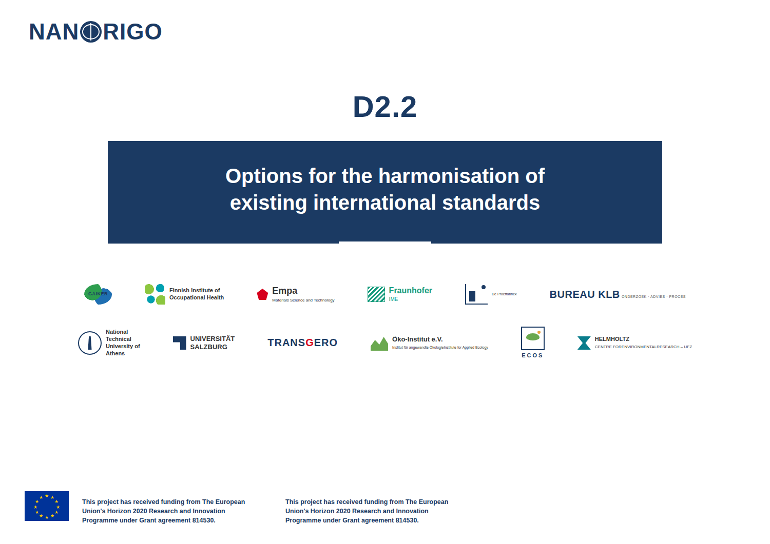NAN RIGO
D2.2
Options for the harmonisation of
existing international standards
Finnish Institute of Occupational Health
Empa Materials Science and Technology
Fraunhofer IME
De Proeffabriek
BUREAU KLB ONDERZOEK · ADVIES · PROCES
National Technical University of Athens
UNIVERSITÄT SALZBURG
TRANSGERO
Öko-Institut e.V. Institut für angewandte Ökologie Institute for Applied Ecology
ECOS
HELMHOLTZ CENTRE FOR ENVIRONMENTAL RESEARCH – UFZ
★ ★ ★ ★ ★ ★ ★ ★ ★ ★ ★ ★
This project has received funding from The European Union's Horizon 2020 Research and Innovation Programme under Grant agreement 814530.
This project has received funding from The European Union's Horizon 2020 Research and Innovation Programme under Grant agreement 814530.